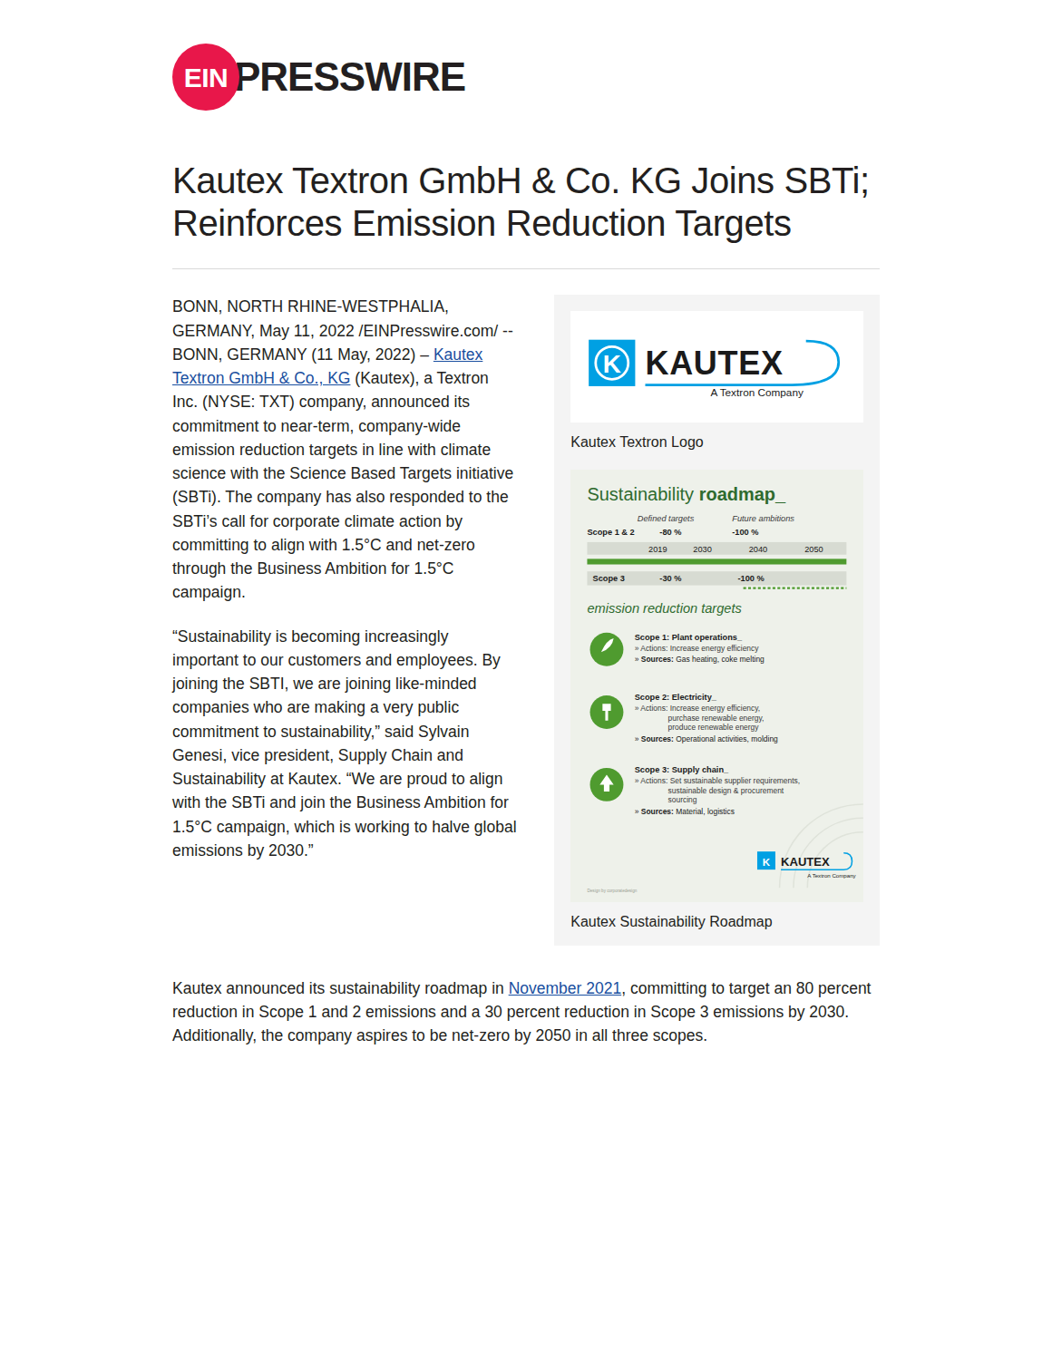EIN
PRESSWIRE
Kautex Textron GmbH & Co. KG Joins SBTi; Reinforces Emission Reduction Targets
BONN, NORTH RHINE-WESTPHALIA, GERMANY, May 11, 2022 /EINPresswire.com/ -- BONN, GERMANY (11 May, 2022) – Kautex Textron GmbH & Co., KG (Kautex), a Textron Inc. (NYSE: TXT) company, announced its commitment to near-term, company-wide emission reduction targets in line with climate science with the Science Based Targets initiative (SBTi). The company has also responded to the SBTi’s call for corporate climate action by committing to align with 1.5°C and net-zero through the Business Ambition for 1.5°C campaign.
“Sustainability is becoming increasingly important to our customers and employees. By joining the SBTI, we are joining like-minded companies who are making a very public commitment to sustainability,” said Sylvain Genesi, vice president, Supply Chain and Sustainability at Kautex. “We are proud to align with the SBTi and join the Business Ambition for 1.5°C campaign, which is working to halve global emissions by 2030.”
K KAUTEX A Textron Company
Kautex Textron Logo
Sustainability roadmap_ Defined targets Future ambitions Scope 1 & 2 -80 % -100 % 2019 2030 2040 2050 Scope 3 -30 % -100 % emission reduction targets Scope 1: Plant operations_ » Actions: Increase energy efficiency » Sources: Gas heating, coke melting Scope 2: Electricity_ » Actions: Increase energy efficiency, purchase renewable energy, produce renewable energy » Sources: Operational activities, molding Scope 3: Supply chain_ » Actions: Set sustainable supplier requirements, sustainable design & procurement sourcing » Sources: Material, logistics K KAUTEX A Textron Company Design by corporatedesign
Kautex Sustainability Roadmap
Kautex announced its sustainability roadmap in November 2021, committing to target an 80 percent reduction in Scope 1 and 2 emissions and a 30 percent reduction in Scope 3 emissions by 2030. Additionally, the company aspires to be net-zero by 2050 in all three scopes.